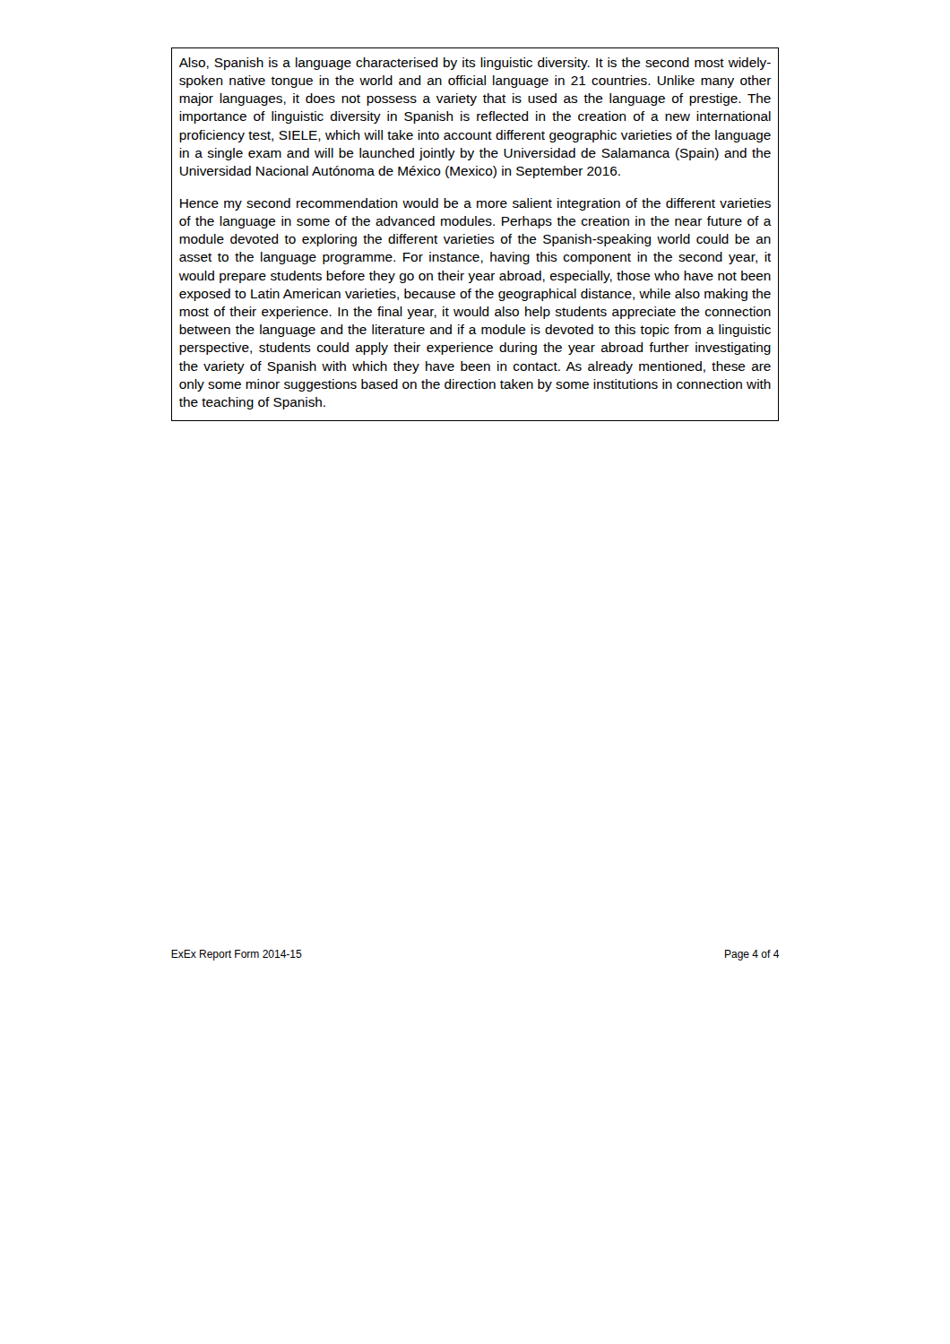Also, Spanish is a language characterised by its linguistic diversity. It is the second most widely-spoken native tongue in the world and an official language in 21 countries. Unlike many other major languages, it does not possess a variety that is used as the language of prestige. The importance of linguistic diversity in Spanish is reflected in the creation of a new international proficiency test, SIELE, which will take into account different geographic varieties of the language in a single exam and will be launched jointly by the Universidad de Salamanca (Spain) and the Universidad Nacional Autónoma de México (Mexico) in September 2016.
Hence my second recommendation would be a more salient integration of the different varieties of the language in some of the advanced modules. Perhaps the creation in the near future of a module devoted to exploring the different varieties of the Spanish-speaking world could be an asset to the language programme. For instance, having this component in the second year, it would prepare students before they go on their year abroad, especially, those who have not been exposed to Latin American varieties, because of the geographical distance, while also making the most of their experience. In the final year, it would also help students appreciate the connection between the language and the literature and if a module is devoted to this topic from a linguistic perspective, students could apply their experience during the year abroad further investigating the variety of Spanish with which they have been in contact. As already mentioned, these are only some minor suggestions based on the direction taken by some institutions in connection with the teaching of Spanish.
ExEx Report Form 2014-15
Page 4 of 4